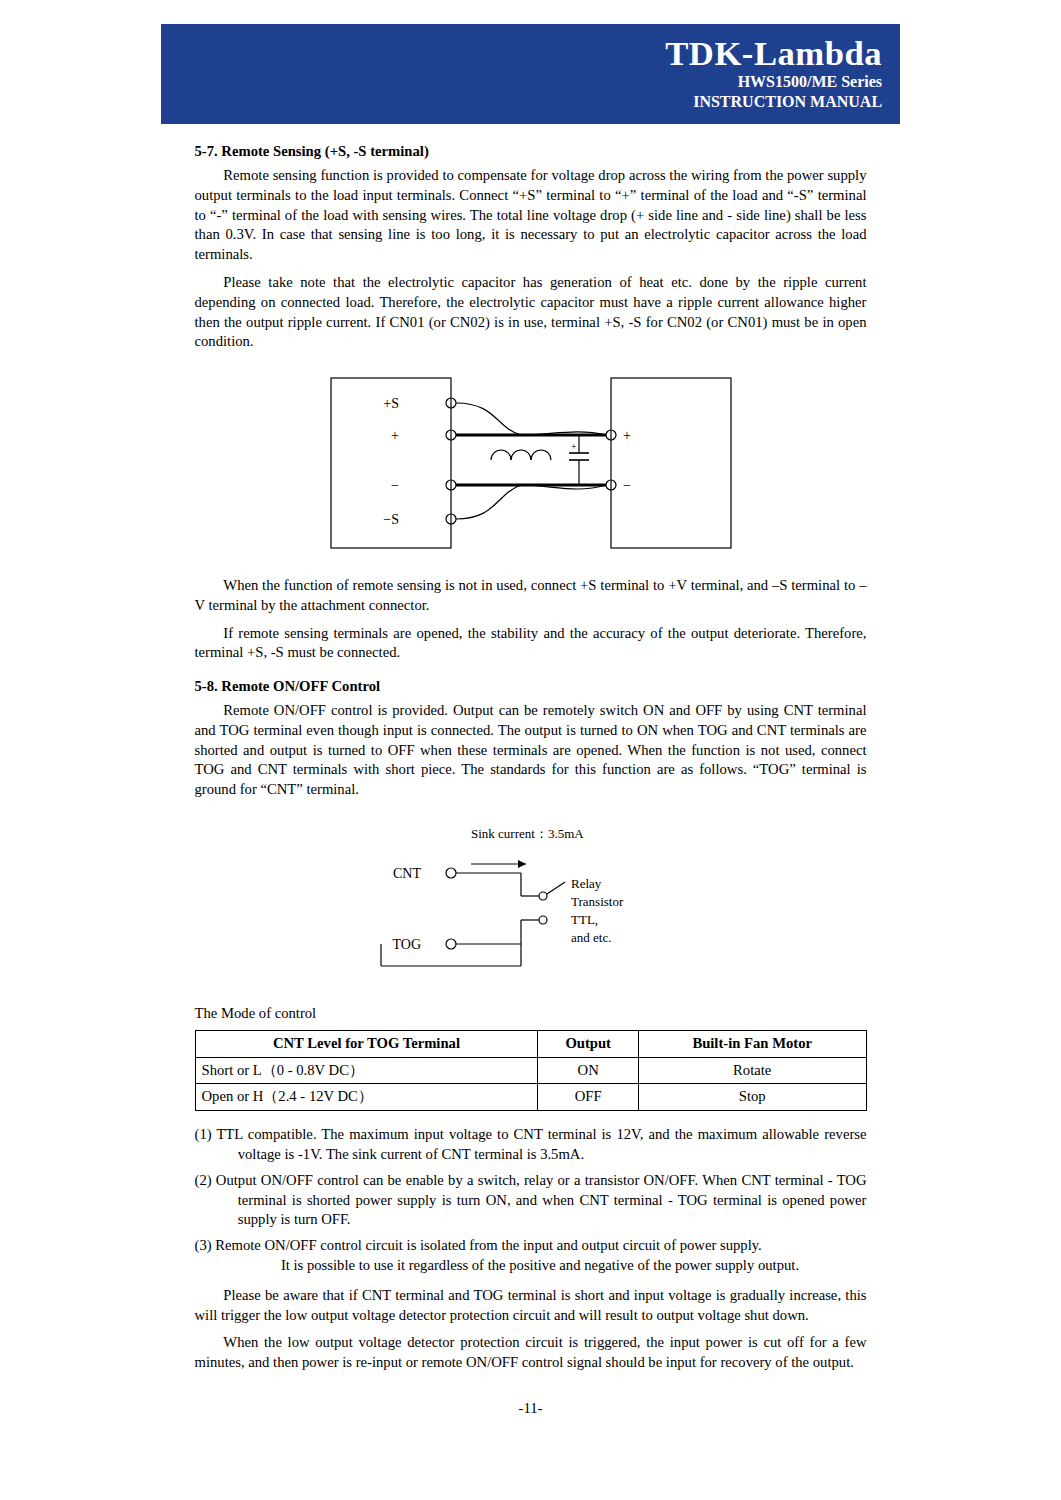TDK-Lambda
HWS1500/ME Series
INSTRUCTION MANUAL
5-7. Remote Sensing (+S, -S terminal)
Remote sensing function is provided to compensate for voltage drop across the wiring from the power supply output terminals to the load input terminals. Connect “+S” terminal to “+” terminal of the load and “-S” terminal to “-” terminal of the load with sensing wires. The total line voltage drop (+ side line and - side line) shall be less than 0.3V. In case that sensing line is too long, it is necessary to put an electrolytic capacitor across the load terminals.
Please take note that the electrolytic capacitor has generation of heat etc. done by the ripple current depending on connected load. Therefore, the electrolytic capacitor must have a ripple current allowance higher then the output ripple current. If CN01 (or CN02) is in use, terminal +S, -S for CN02 (or CN01) must be in open condition.
+S + − −S + − +
When the function of remote sensing is not in used, connect +S terminal to +V terminal, and –S terminal to –V terminal by the attachment connector.
If remote sensing terminals are opened, the stability and the accuracy of the output deteriorate. Therefore, terminal +S, -S must be connected.
5-8. Remote ON/OFF Control
Remote ON/OFF control is provided. Output can be remotely switch ON and OFF by using CNT terminal and TOG terminal even though input is connected. The output is turned to ON when TOG and CNT terminals are shorted and output is turned to OFF when these terminals are opened. When the function is not used, connect TOG and CNT terminals with short piece. The standards for this function are as follows. “TOG” terminal is ground for “CNT” terminal.
Sink current：3.5mA CNT Relay Transistor TTL, and etc. TOG
The Mode of control
| CNT Level for TOG Terminal | Output | Built-in Fan Motor |
| --- | --- | --- |
| Short or L（0 - 0.8V DC） | ON | Rotate |
| Open or H（2.4 - 12V DC） | OFF | Stop |
(1) TTL compatible. The maximum input voltage to CNT terminal is 12V, and the maximum allowable reverse voltage is -1V. The sink current of CNT terminal is 3.5mA.
(2) Output ON/OFF control can be enable by a switch, relay or a transistor ON/OFF. When CNT terminal - TOG terminal is shorted power supply is turn ON, and when CNT terminal - TOG terminal is opened power supply is turn OFF.
(3) Remote ON/OFF control circuit is isolated from the input and output circuit of power supply. It is possible to use it regardless of the positive and negative of the power supply output.
Please be aware that if CNT terminal and TOG terminal is short and input voltage is gradually increase, this will trigger the low output voltage detector protection circuit and will result to output voltage shut down.
When the low output voltage detector protection circuit is triggered, the input power is cut off for a few minutes, and then power is re-input or remote ON/OFF control signal should be input for recovery of the output.
-11-